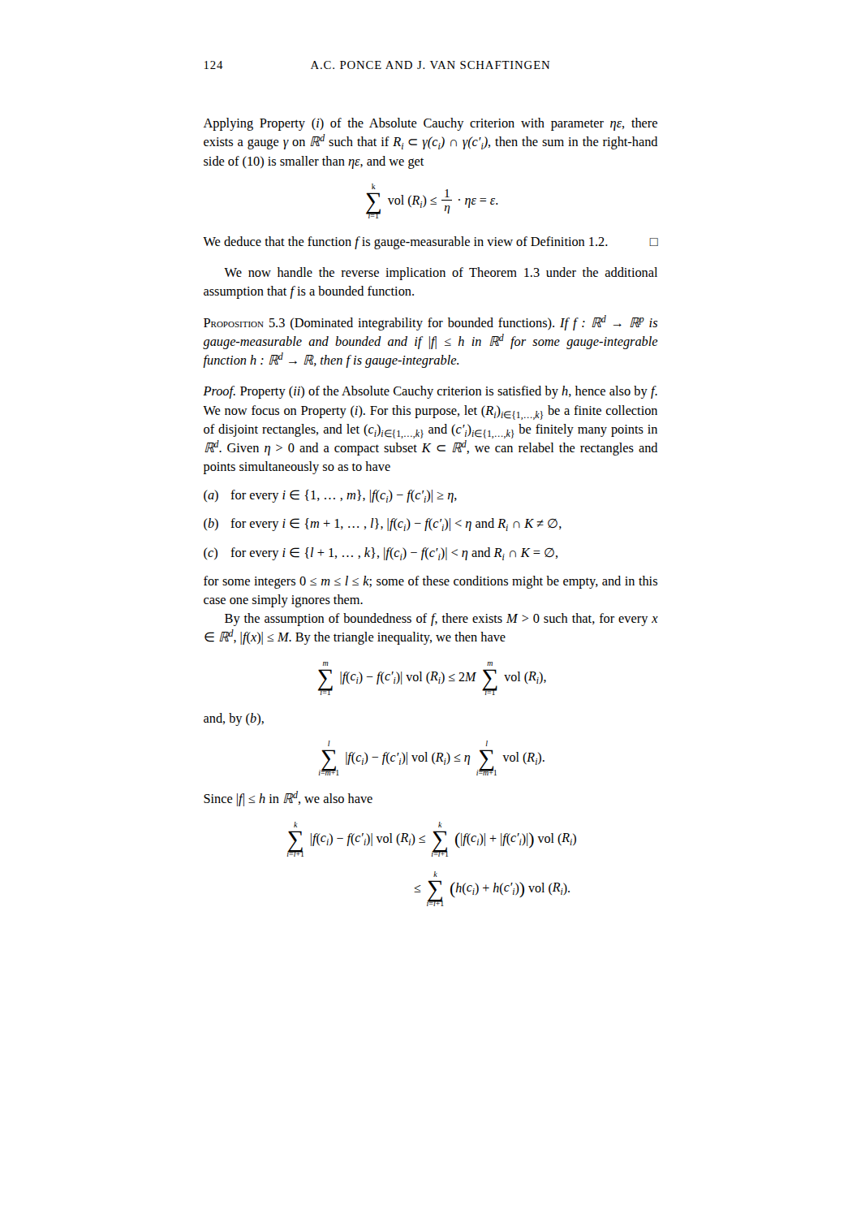124 A.C. PONCE AND J. VAN SCHAFTINGEN
Applying Property (i) of the Absolute Cauchy criterion with parameter ηε, there exists a gauge γ on ℝd such that if Ri ⊂ γ(ci) ∩ γ(c′i), then the sum in the right-hand side of (10) is smaller than ηε, and we get
k∑i=1 vol (Ri) ≤ 1 η · ηε = ε.
We deduce that the function f is gauge-measurable in view of Definition 1.2. □
We now handle the reverse implication of Theorem 1.3 under the additional assumption that f is a bounded function.
Proposition 5.3 (Dominated integrability for bounded functions). If f : ℝd → ℝp is gauge-measurable and bounded and if |f| ≤ h in ℝd for some gauge-integrable function h : ℝd → ℝ, then f is gauge-integrable.
Proof. Property (ii) of the Absolute Cauchy criterion is satisfied by h, hence also by f. We now focus on Property (i). For this purpose, let (Ri)i∈{1,…,k} be a finite collection of disjoint rectangles, and let (ci)i∈{1,…,k} and (c′i)i∈{1,…,k} be finitely many points in ℝd. Given η > 0 and a compact subset K ⊂ ℝd, we can relabel the rectangles and points simultaneously so as to have
(a) for every i ∈ {1, … , m}, |f(ci) − f(c′i)| ≥ η,
(b) for every i ∈ {m + 1, … , l}, |f(ci) − f(c′i)| < η and Ri ∩ K ≠ ∅,
(c) for every i ∈ {l + 1, … , k}, |f(ci) − f(c′i)| < η and Ri ∩ K = ∅,
for some integers 0 ≤ m ≤ l ≤ k; some of these conditions might be empty, and in this case one simply ignores them.
By the assumption of boundedness of f, there exists M > 0 such that, for every x ∈ ℝd, |f(x)| ≤ M. By the triangle inequality, we then have
m∑i=1 |f(ci) − f(c′i)| vol (Ri) ≤ 2M m∑i=1 vol (Ri),
and, by (b),
l∑i=m+1 |f(ci) − f(c′i)| vol (Ri) ≤ η l∑i=m+1 vol (Ri).
Since |f| ≤ h in ℝd, we also have
k∑i=l+1 |f(ci) − f(c′i)| vol (Ri) ≤ k∑i=l+1 (|f(ci)| + |f(c′i)|) vol (Ri)
≤ k∑i=l+1 (h(ci) + h(c′i)) vol (Ri).